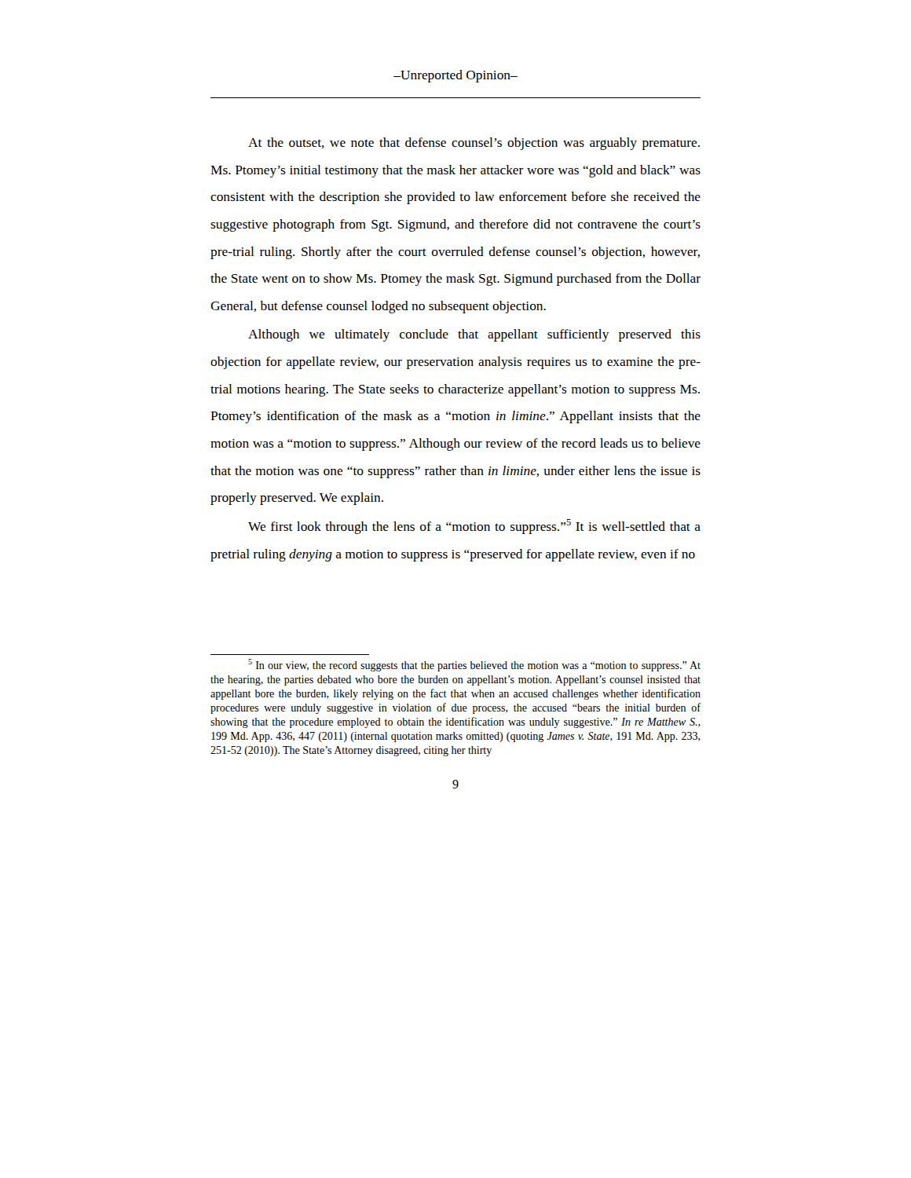–Unreported Opinion–
At the outset, we note that defense counsel’s objection was arguably premature. Ms. Ptomey’s initial testimony that the mask her attacker wore was “gold and black” was consistent with the description she provided to law enforcement before she received the suggestive photograph from Sgt. Sigmund, and therefore did not contravene the court’s pre-trial ruling. Shortly after the court overruled defense counsel’s objection, however, the State went on to show Ms. Ptomey the mask Sgt. Sigmund purchased from the Dollar General, but defense counsel lodged no subsequent objection.
Although we ultimately conclude that appellant sufficiently preserved this objection for appellate review, our preservation analysis requires us to examine the pre-trial motions hearing. The State seeks to characterize appellant’s motion to suppress Ms. Ptomey’s identification of the mask as a “motion in limine.” Appellant insists that the motion was a “motion to suppress.” Although our review of the record leads us to believe that the motion was one “to suppress” rather than in limine, under either lens the issue is properly preserved. We explain.
We first look through the lens of a “motion to suppress.”5 It is well-settled that a pretrial ruling denying a motion to suppress is “preserved for appellate review, even if no
5 In our view, the record suggests that the parties believed the motion was a “motion to suppress.” At the hearing, the parties debated who bore the burden on appellant’s motion. Appellant’s counsel insisted that appellant bore the burden, likely relying on the fact that when an accused challenges whether identification procedures were unduly suggestive in violation of due process, the accused “bears the initial burden of showing that the procedure employed to obtain the identification was unduly suggestive.” In re Matthew S., 199 Md. App. 436, 447 (2011) (internal quotation marks omitted) (quoting James v. State, 191 Md. App. 233, 251-52 (2010)). The State’s Attorney disagreed, citing her thirty
9